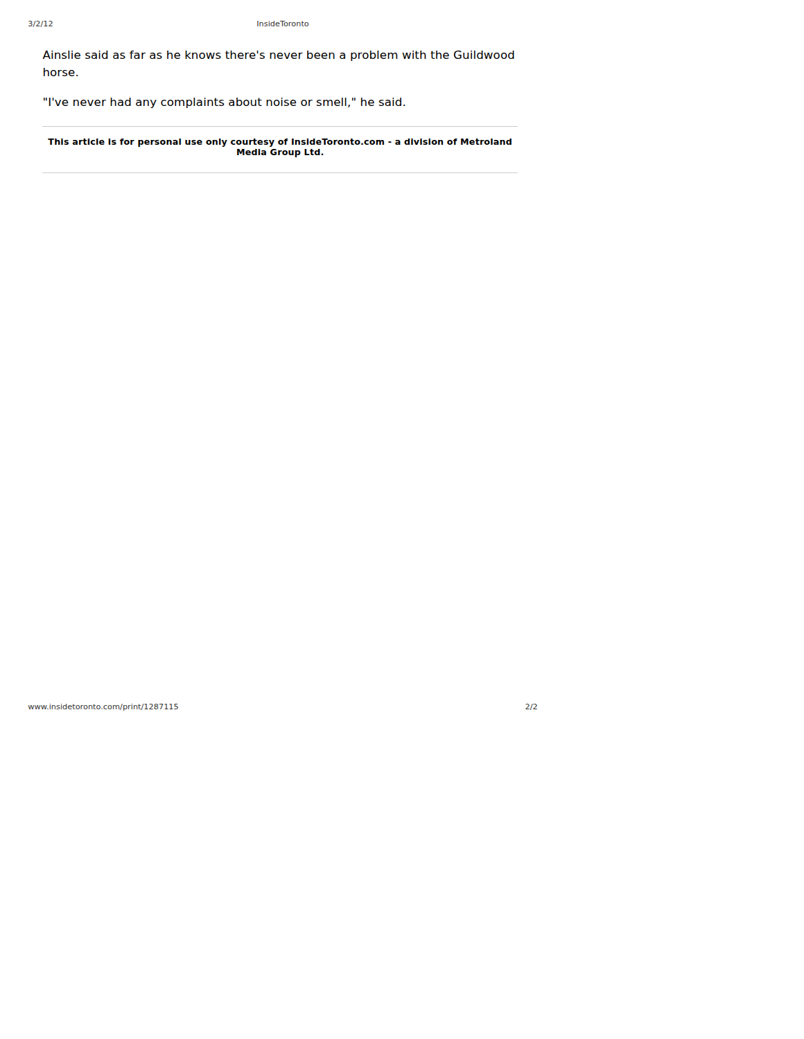3/2/12 InsideToronto
Ainslie said as far as he knows there's never been a problem with the Guildwood horse.
"I've never had any complaints about noise or smell," he said.
This article is for personal use only courtesy of InsideToronto.com - a division of Metroland Media Group Ltd.
www.insidetoronto.com/print/1287115 2/2